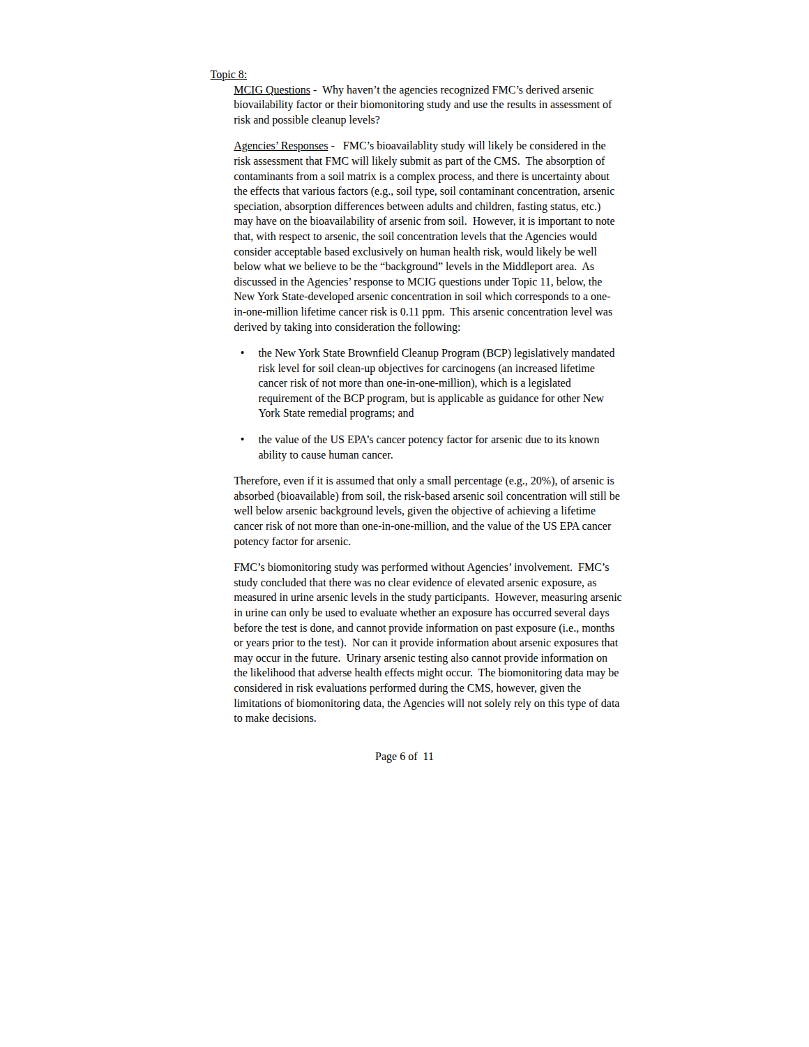Topic 8:
MCIG Questions - Why haven’t the agencies recognized FMC’s derived arsenic biovailability factor or their biomonitoring study and use the results in assessment of risk and possible cleanup levels?
Agencies’ Responses - FMC’s bioavailablity study will likely be considered in the risk assessment that FMC will likely submit as part of the CMS. The absorption of contaminants from a soil matrix is a complex process, and there is uncertainty about the effects that various factors (e.g., soil type, soil contaminant concentration, arsenic speciation, absorption differences between adults and children, fasting status, etc.) may have on the bioavailability of arsenic from soil. However, it is important to note that, with respect to arsenic, the soil concentration levels that the Agencies would consider acceptable based exclusively on human health risk, would likely be well below what we believe to be the “background” levels in the Middleport area. As discussed in the Agencies’ response to MCIG questions under Topic 11, below, the New York State-developed arsenic concentration in soil which corresponds to a one-in-one-million lifetime cancer risk is 0.11 ppm. This arsenic concentration level was derived by taking into consideration the following:
the New York State Brownfield Cleanup Program (BCP) legislatively mandated risk level for soil clean-up objectives for carcinogens (an increased lifetime cancer risk of not more than one-in-one-million), which is a legislated requirement of the BCP program, but is applicable as guidance for other New York State remedial programs; and
the value of the US EPA’s cancer potency factor for arsenic due to its known ability to cause human cancer.
Therefore, even if it is assumed that only a small percentage (e.g., 20%), of arsenic is absorbed (bioavailable) from soil, the risk-based arsenic soil concentration will still be well below arsenic background levels, given the objective of achieving a lifetime cancer risk of not more than one-in-one-million, and the value of the US EPA cancer potency factor for arsenic.
FMC’s biomonitoring study was performed without Agencies’ involvement. FMC’s study concluded that there was no clear evidence of elevated arsenic exposure, as measured in urine arsenic levels in the study participants. However, measuring arsenic in urine can only be used to evaluate whether an exposure has occurred several days before the test is done, and cannot provide information on past exposure (i.e., months or years prior to the test). Nor can it provide information about arsenic exposures that may occur in the future. Urinary arsenic testing also cannot provide information on the likelihood that adverse health effects might occur. The biomonitoring data may be considered in risk evaluations performed during the CMS, however, given the limitations of biomonitoring data, the Agencies will not solely rely on this type of data to make decisions.
Page 6 of 11